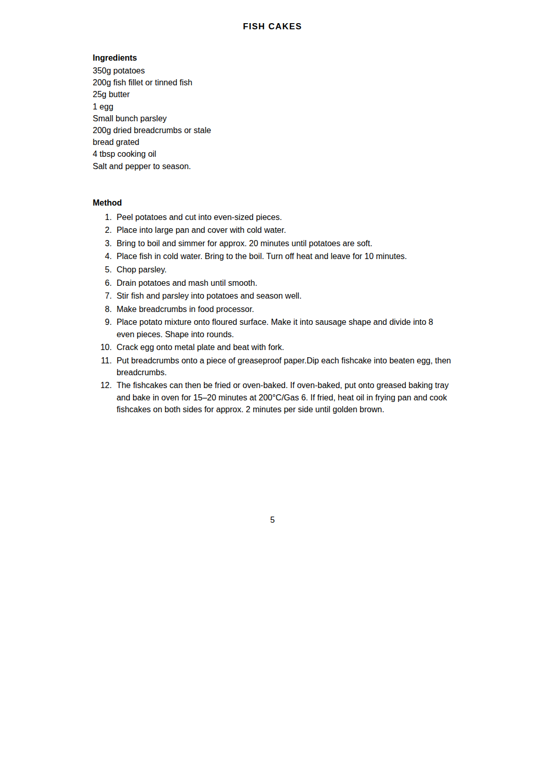FISH CAKES
Ingredients
350g potatoes
200g fish fillet or tinned fish
25g butter
1 egg
Small bunch parsley
200g dried breadcrumbs or stale
bread grated
4 tbsp cooking oil
Salt and pepper to season.
Method
Peel potatoes and cut into even-sized pieces.
Place into large pan and cover with cold water.
Bring to boil and simmer for approx. 20 minutes until potatoes are soft.
Place fish in cold water. Bring to the boil. Turn off heat and leave for 10 minutes.
Chop parsley.
Drain potatoes and mash until smooth.
Stir fish and parsley into potatoes and season well.
Make breadcrumbs in food processor.
Place potato mixture onto floured surface. Make it into sausage shape and divide into 8 even pieces. Shape into rounds.
Crack egg onto metal plate and beat with fork.
Put breadcrumbs onto a piece of greaseproof paper.Dip each fishcake into beaten egg, then breadcrumbs.
The fishcakes can then be fried or oven-baked. If oven-baked, put onto greased baking tray and bake in oven for 15–20 minutes at 200°C/Gas 6. If fried, heat oil in frying pan and cook fishcakes on both sides for approx. 2 minutes per side until golden brown.
5